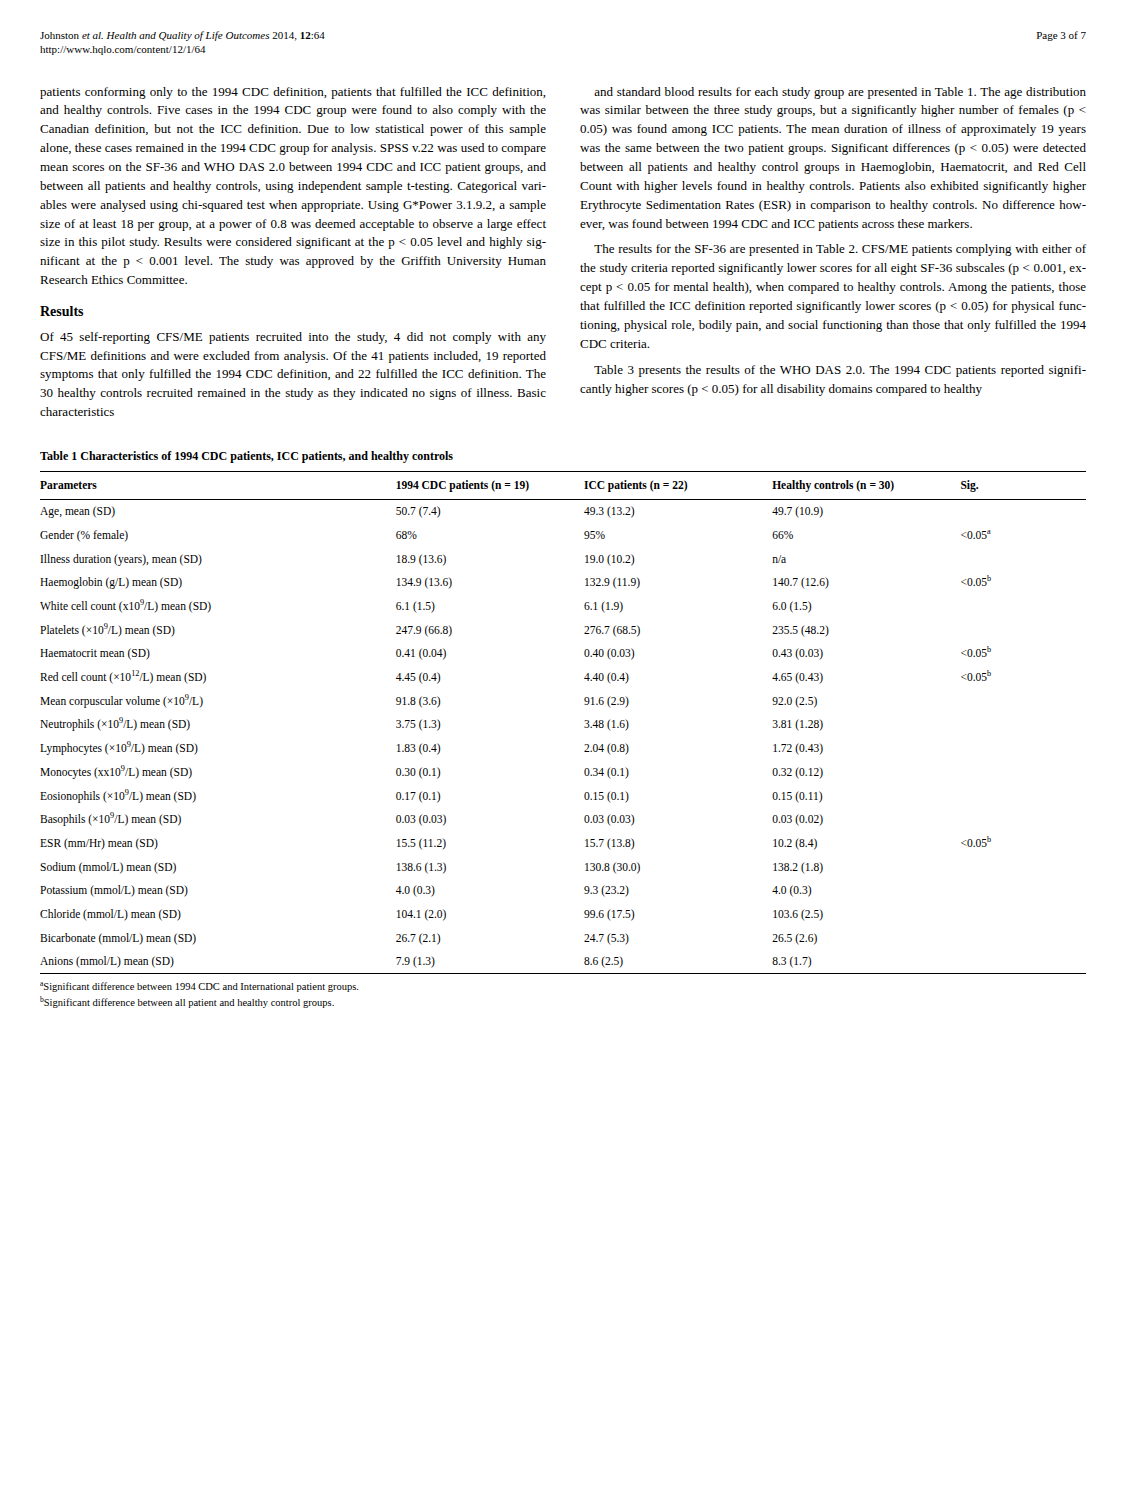Johnston et al. Health and Quality of Life Outcomes 2014, 12:64
http://www.hqlo.com/content/12/1/64
Page 3 of 7
patients conforming only to the 1994 CDC definition, patients that fulfilled the ICC definition, and healthy controls. Five cases in the 1994 CDC group were found to also comply with the Canadian definition, but not the ICC definition. Due to low statistical power of this sample alone, these cases remained in the 1994 CDC group for analysis. SPSS v.22 was used to compare mean scores on the SF-36 and WHO DAS 2.0 between 1994 CDC and ICC patient groups, and between all patients and healthy controls, using independent sample t-testing. Categorical variables were analysed using chi-squared test when appropriate. Using G*Power 3.1.9.2, a sample size of at least 18 per group, at a power of 0.8 was deemed acceptable to observe a large effect size in this pilot study. Results were considered significant at the p < 0.05 level and highly significant at the p < 0.001 level. The study was approved by the Griffith University Human Research Ethics Committee.
Results
Of 45 self-reporting CFS/ME patients recruited into the study, 4 did not comply with any CFS/ME definitions and were excluded from analysis. Of the 41 patients included, 19 reported symptoms that only fulfilled the 1994 CDC definition, and 22 fulfilled the ICC definition. The 30 healthy controls recruited remained in the study as they indicated no signs of illness. Basic characteristics
and standard blood results for each study group are presented in Table 1. The age distribution was similar between the three study groups, but a significantly higher number of females (p < 0.05) was found among ICC patients. The mean duration of illness of approximately 19 years was the same between the two patient groups. Significant differences (p < 0.05) were detected between all patients and healthy control groups in Haemoglobin, Haematocrit, and Red Cell Count with higher levels found in healthy controls. Patients also exhibited significantly higher Erythrocyte Sedimentation Rates (ESR) in comparison to healthy controls. No difference however, was found between 1994 CDC and ICC patients across these markers.
The results for the SF-36 are presented in Table 2. CFS/ME patients complying with either of the study criteria reported significantly lower scores for all eight SF-36 subscales (p < 0.001, except p < 0.05 for mental health), when compared to healthy controls. Among the patients, those that fulfilled the ICC definition reported significantly lower scores (p < 0.05) for physical functioning, physical role, bodily pain, and social functioning than those that only fulfilled the 1994 CDC criteria.
Table 3 presents the results of the WHO DAS 2.0. The 1994 CDC patients reported significantly higher scores (p < 0.05) for all disability domains compared to healthy
Table 1 Characteristics of 1994 CDC patients, ICC patients, and healthy controls
| Parameters | 1994 CDC patients (n = 19) | ICC patients (n = 22) | Healthy controls (n = 30) | Sig. |
| --- | --- | --- | --- | --- |
| Age, mean (SD) | 50.7 (7.4) | 49.3 (13.2) | 49.7 (10.9) | |
| Gender (% female) | 68% | 95% | 66% | <0.05 a |
| Illness duration (years), mean (SD) | 18.9 (13.6) | 19.0 (10.2) | n/a | |
| Haemoglobin (g/L) mean (SD) | 134.9 (13.6) | 132.9 (11.9) | 140.7 (12.6) | <0.05 b |
| White cell count (x10 9 /L) mean (SD) | 6.1 (1.5) | 6.1 (1.9) | 6.0 (1.5) | |
| Platelets (×10 9 /L) mean (SD) | 247.9 (66.8) | 276.7 (68.5) | 235.5 (48.2) | |
| Haematocrit mean (SD) | 0.41 (0.04) | 0.40 (0.03) | 0.43 (0.03) | <0.05 b |
| Red cell count (×10 12 /L) mean (SD) | 4.45 (0.4) | 4.40 (0.4) | 4.65 (0.43) | <0.05 b |
| Mean corpuscular volume (×10 9 /L) | 91.8 (3.6) | 91.6 (2.9) | 92.0 (2.5) | |
| Neutrophils (×10 9 /L) mean (SD) | 3.75 (1.3) | 3.48 (1.6) | 3.81 (1.28) | |
| Lymphocytes (×10 9 /L) mean (SD) | 1.83 (0.4) | 2.04 (0.8) | 1.72 (0.43) | |
| Monocytes (xx10 9 /L) mean (SD) | 0.30 (0.1) | 0.34 (0.1) | 0.32 (0.12) | |
| Eosionophils (×10 9 /L) mean (SD) | 0.17 (0.1) | 0.15 (0.1) | 0.15 (0.11) | |
| Basophils (×10 9 /L) mean (SD) | 0.03 (0.03) | 0.03 (0.03) | 0.03 (0.02) | |
| ESR (mm/Hr) mean (SD) | 15.5 (11.2) | 15.7 (13.8) | 10.2 (8.4) | <0.05 b |
| Sodium (mmol/L) mean (SD) | 138.6 (1.3) | 130.8 (30.0) | 138.2 (1.8) | |
| Potassium (mmol/L) mean (SD) | 4.0 (0.3) | 9.3 (23.2) | 4.0 (0.3) | |
| Chloride (mmol/L) mean (SD) | 104.1 (2.0) | 99.6 (17.5) | 103.6 (2.5) | |
| Bicarbonate (mmol/L) mean (SD) | 26.7 (2.1) | 24.7 (5.3) | 26.5 (2.6) | |
| Anions (mmol/L) mean (SD) | 7.9 (1.3) | 8.6 (2.5) | 8.3 (1.7) | |
aSignificant difference between 1994 CDC and International patient groups.
bSignificant difference between all patient and healthy control groups.